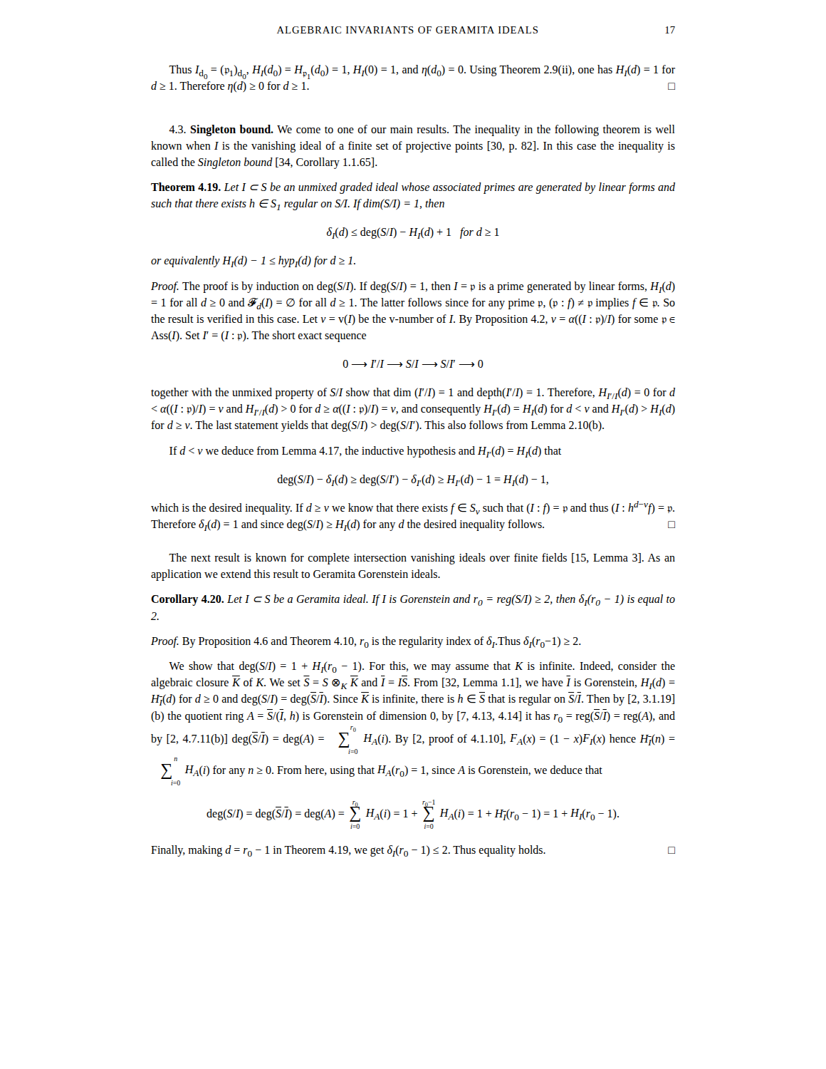ALGEBRAIC INVARIANTS OF GERAMITA IDEALS 17
Thus Id0 = (𝔭1)d0, HI(d0) = H𝔭1(d0) = 1, HI(0) = 1, and η(d0) = 0. Using Theorem 2.9(ii), one has HI(d) = 1 for d ≥ 1. Therefore η(d) ≥ 0 for d ≥ 1. □
4.3. Singleton bound. We come to one of our main results. The inequality in the following theorem is well known when I is the vanishing ideal of a finite set of projective points [30, p. 82]. In this case the inequality is called the Singleton bound [34, Corollary 1.1.65].
Theorem 4.19. Let I ⊂ S be an unmixed graded ideal whose associated primes are generated by linear forms and such that there exists h ∈ S1 regular on S/I. If dim(S/I) = 1, then
δI(d) ≤ deg(S/I) − HI(d) + 1 for d ≥ 1
or equivalently HI(d) − 1 ≤ hypI(d) for d ≥ 1.
Proof. The proof is by induction on deg(S/I). If deg(S/I) = 1, then I = 𝔭 is a prime generated by linear forms, HI(d) = 1 for all d ≥ 0 and 𝓕d(I) = ∅ for all d ≥ 1. The latter follows since for any prime 𝔭, (𝔭 : f) ≠ 𝔭 implies f ∈ 𝔭. So the result is verified in this case. Let v = v(I) be the v-number of I. By Proposition 4.2, v = α((I : 𝔭)/I) for some 𝔭 ∈ Ass(I). Set I′ = (I : 𝔭). The short exact sequence
0 ⟶ I′/I ⟶ S/I ⟶ S/I′ ⟶ 0
together with the unmixed property of S/I show that dim (I′/I) = 1 and depth(I′/I) = 1. Therefore, HI′/I(d) = 0 for d < α((I : 𝔭)/I) = v and HI′/I(d) > 0 for d ≥ α((I : 𝔭)/I) = v, and consequently HI′(d) = HI(d) for d < v and HI′(d) > HI(d) for d ≥ v. The last statement yields that deg(S/I) > deg(S/I′). This also follows from Lemma 2.10(b).
If d < v we deduce from Lemma 4.17, the inductive hypothesis and HI′(d) = HI(d) that
deg(S/I) − δI(d) ≥ deg(S/I′) − δI′(d) ≥ HI′(d) − 1 = HI(d) − 1,
which is the desired inequality. If d ≥ v we know that there exists f ∈ Sv such that (I : f) = 𝔭 and thus (I : hd−vf) = 𝔭. Therefore δI(d) = 1 and since deg(S/I) ≥ HI(d) for any d the desired inequality follows. □
The next result is known for complete intersection vanishing ideals over finite fields [15, Lemma 3]. As an application we extend this result to Geramita Gorenstein ideals.
Corollary 4.20. Let I ⊂ S be a Geramita ideal. If I is Gorenstein and r0 = reg(S/I) ≥ 2, then δI(r0 − 1) is equal to 2.
Proof. By Proposition 4.6 and Theorem 4.10, r0 is the regularity index of δI.Thus δI(r0−1) ≥ 2.
We show that deg(S/I) = 1 + HI(r0 − 1). For this, we may assume that K is infinite. Indeed, consider the algebraic closure K of K. We set S = S ⊗K K and I = IS. From [32, Lemma 1.1], we have I is Gorenstein, HI(d) = HI(d) for d ≥ 0 and deg(S/I) = deg(S/I). Since K is infinite, there is h ∈ S that is regular on S/I. Then by [2, 3.1.19](b) the quotient ring A = S/(I, h) is Gorenstein of dimension 0, by [7, 4.13, 4.14] it has r0 = reg(S/I) = reg(A), and by [2, 4.7.11(b)] deg(S/I) = deg(A) = r0∑i=0 HA(i). By [2, proof of 4.1.10], FA(x) = (1 − x)FI(x) hence HI(n) = n∑i=0 HA(i) for any n ≥ 0. From here, using that HA(r0) = 1, since A is Gorenstein, we deduce that
deg(S/I) = deg(S/I) = deg(A) = r0∑i=0 HA(i) = 1 + r0−1∑i=0 HA(i) = 1 + HI(r0 − 1) = 1 + HI(r0 − 1).
Finally, making d = r0 − 1 in Theorem 4.19, we get δI(r0 − 1) ≤ 2. Thus equality holds. □